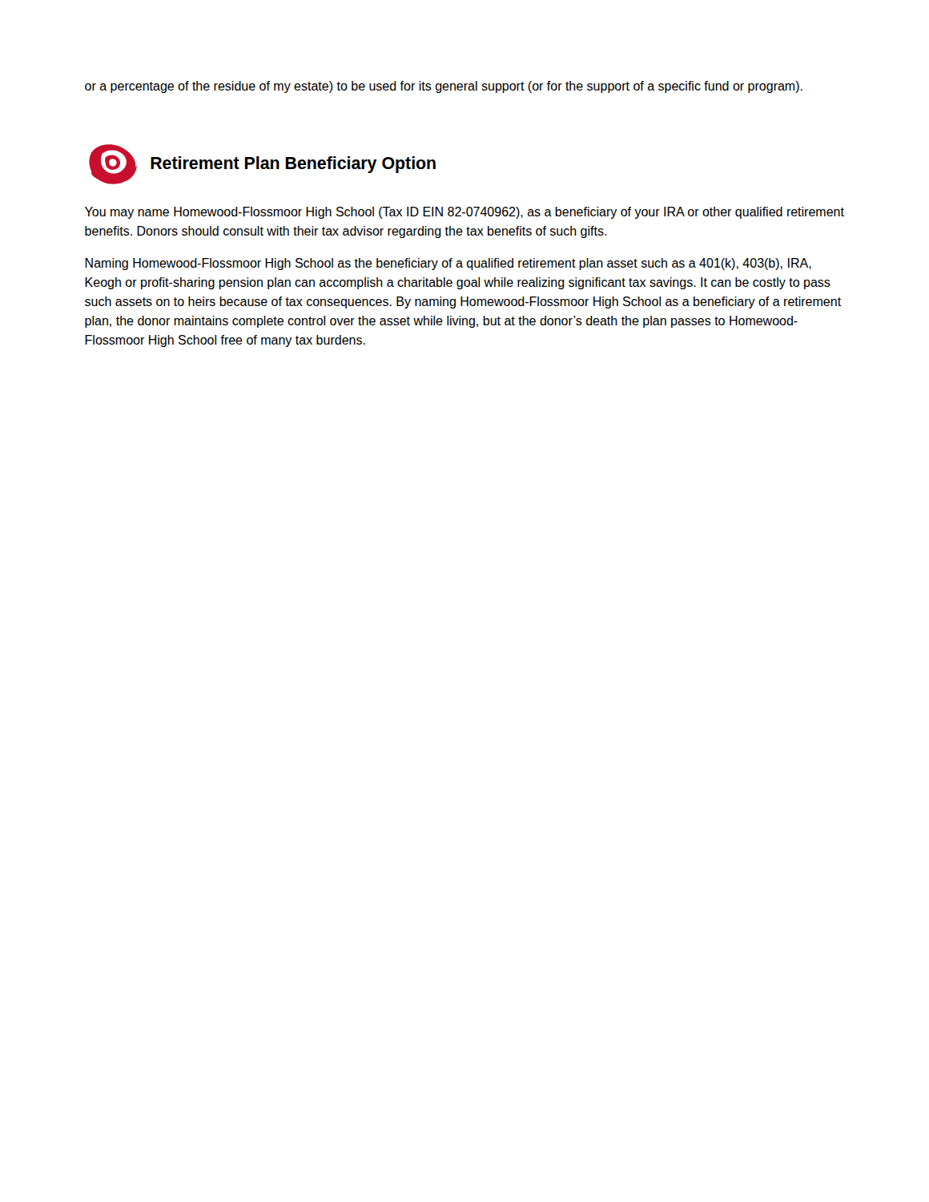or a percentage of the residue of my estate) to be used for its general support (or for the support of a specific fund or program).
Retirement Plan Beneficiary Option
You may name Homewood-Flossmoor High School (Tax ID EIN 82-0740962), as a beneficiary of your IRA or other qualified retirement benefits. Donors should consult with their tax advisor regarding the tax benefits of such gifts.
Naming Homewood-Flossmoor High School as the beneficiary of a qualified retirement plan asset such as a 401(k), 403(b), IRA, Keogh or profit-sharing pension plan can accomplish a charitable goal while realizing significant tax savings. It can be costly to pass such assets on to heirs because of tax consequences. By naming Homewood-Flossmoor High School as a beneficiary of a retirement plan, the donor maintains complete control over the asset while living, but at the donor’s death the plan passes to Homewood-Flossmoor High School free of many tax burdens.